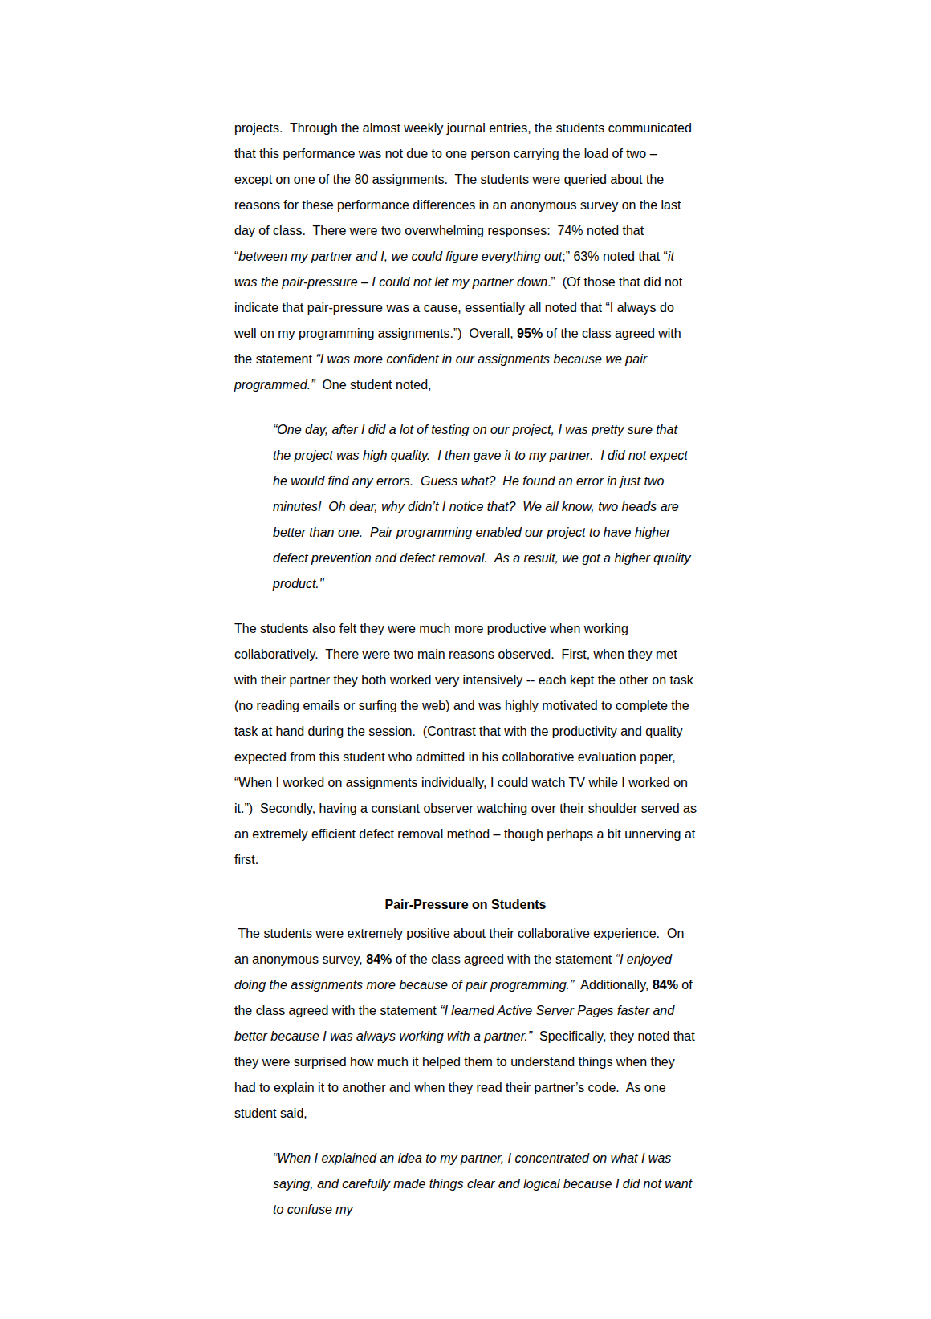projects. Through the almost weekly journal entries, the students communicated that this performance was not due to one person carrying the load of two – except on one of the 80 assignments. The students were queried about the reasons for these performance differences in an anonymous survey on the last day of class. There were two overwhelming responses: 74% noted that “between my partner and I, we could figure everything out;” 63% noted that “it was the pair-pressure – I could not let my partner down.” (Of those that did not indicate that pair-pressure was a cause, essentially all noted that “I always do well on my programming assignments.”) Overall, 95% of the class agreed with the statement “I was more confident in our assignments because we pair programmed.” One student noted,
“One day, after I did a lot of testing on our project, I was pretty sure that the project was high quality. I then gave it to my partner. I did not expect he would find any errors. Guess what? He found an error in just two minutes! Oh dear, why didn’t I notice that? We all know, two heads are better than one. Pair programming enabled our project to have higher defect prevention and defect removal. As a result, we got a higher quality product."
The students also felt they were much more productive when working collaboratively. There were two main reasons observed. First, when they met with their partner they both worked very intensively -- each kept the other on task (no reading emails or surfing the web) and was highly motivated to complete the task at hand during the session. (Contrast that with the productivity and quality expected from this student who admitted in his collaborative evaluation paper, “When I worked on assignments individually, I could watch TV while I worked on it.”) Secondly, having a constant observer watching over their shoulder served as an extremely efficient defect removal method – though perhaps a bit unnerving at first.
Pair-Pressure on Students
The students were extremely positive about their collaborative experience. On an anonymous survey, 84% of the class agreed with the statement “I enjoyed doing the assignments more because of pair programming.” Additionally, 84% of the class agreed with the statement “I learned Active Server Pages faster and better because I was always working with a partner.” Specifically, they noted that they were surprised how much it helped them to understand things when they had to explain it to another and when they read their partner’s code. As one student said,
“When I explained an idea to my partner, I concentrated on what I was saying, and carefully made things clear and logical because I did not want to confuse my